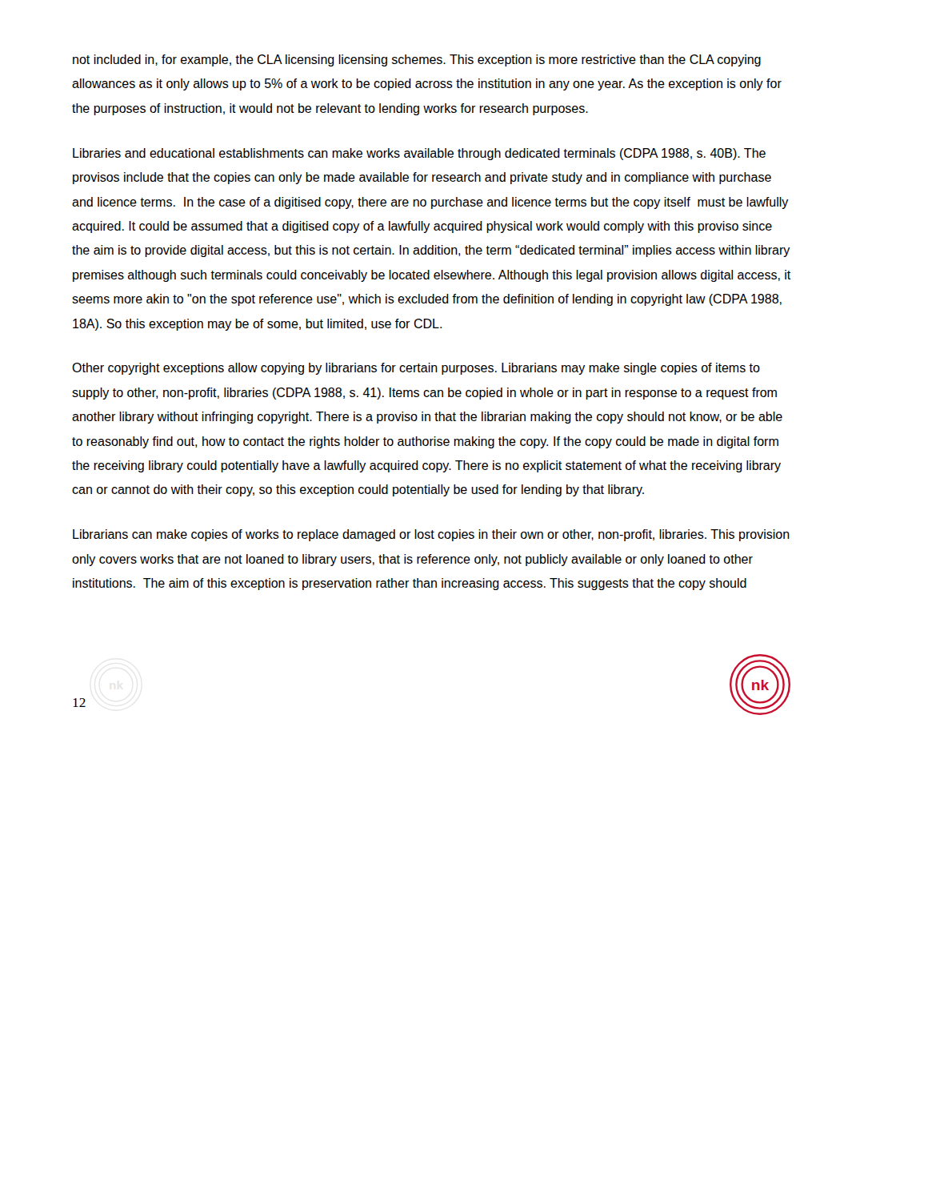not included in, for example, the CLA licensing licensing schemes. This exception is more restrictive than the CLA copying allowances as it only allows up to 5% of a work to be copied across the institution in any one year. As the exception is only for the purposes of instruction, it would not be relevant to lending works for research purposes.
Libraries and educational establishments can make works available through dedicated terminals (CDPA 1988, s. 40B). The provisos include that the copies can only be made available for research and private study and in compliance with purchase and licence terms. In the case of a digitised copy, there are no purchase and licence terms but the copy itself must be lawfully acquired. It could be assumed that a digitised copy of a lawfully acquired physical work would comply with this proviso since the aim is to provide digital access, but this is not certain. In addition, the term “dedicated terminal” implies access within library premises although such terminals could conceivably be located elsewhere. Although this legal provision allows digital access, it seems more akin to "on the spot reference use", which is excluded from the definition of lending in copyright law (CDPA 1988, 18A). So this exception may be of some, but limited, use for CDL.
Other copyright exceptions allow copying by librarians for certain purposes. Librarians may make single copies of items to supply to other, non-profit, libraries (CDPA 1988, s. 41). Items can be copied in whole or in part in response to a request from another library without infringing copyright. There is a proviso in that the librarian making the copy should not know, or be able to reasonably find out, how to contact the rights holder to authorise making the copy. If the copy could be made in digital form the receiving library could potentially have a lawfully acquired copy. There is no explicit statement of what the receiving library can or cannot do with their copy, so this exception could potentially be used for lending by that library.
Librarians can make copies of works to replace damaged or lost copies in their own or other, non-profit, libraries. This provision only covers works that are not loaned to library users, that is reference only, not publicly available or only loaned to other institutions. The aim of this exception is preservation rather than increasing access. This suggests that the copy should
12 nk nk